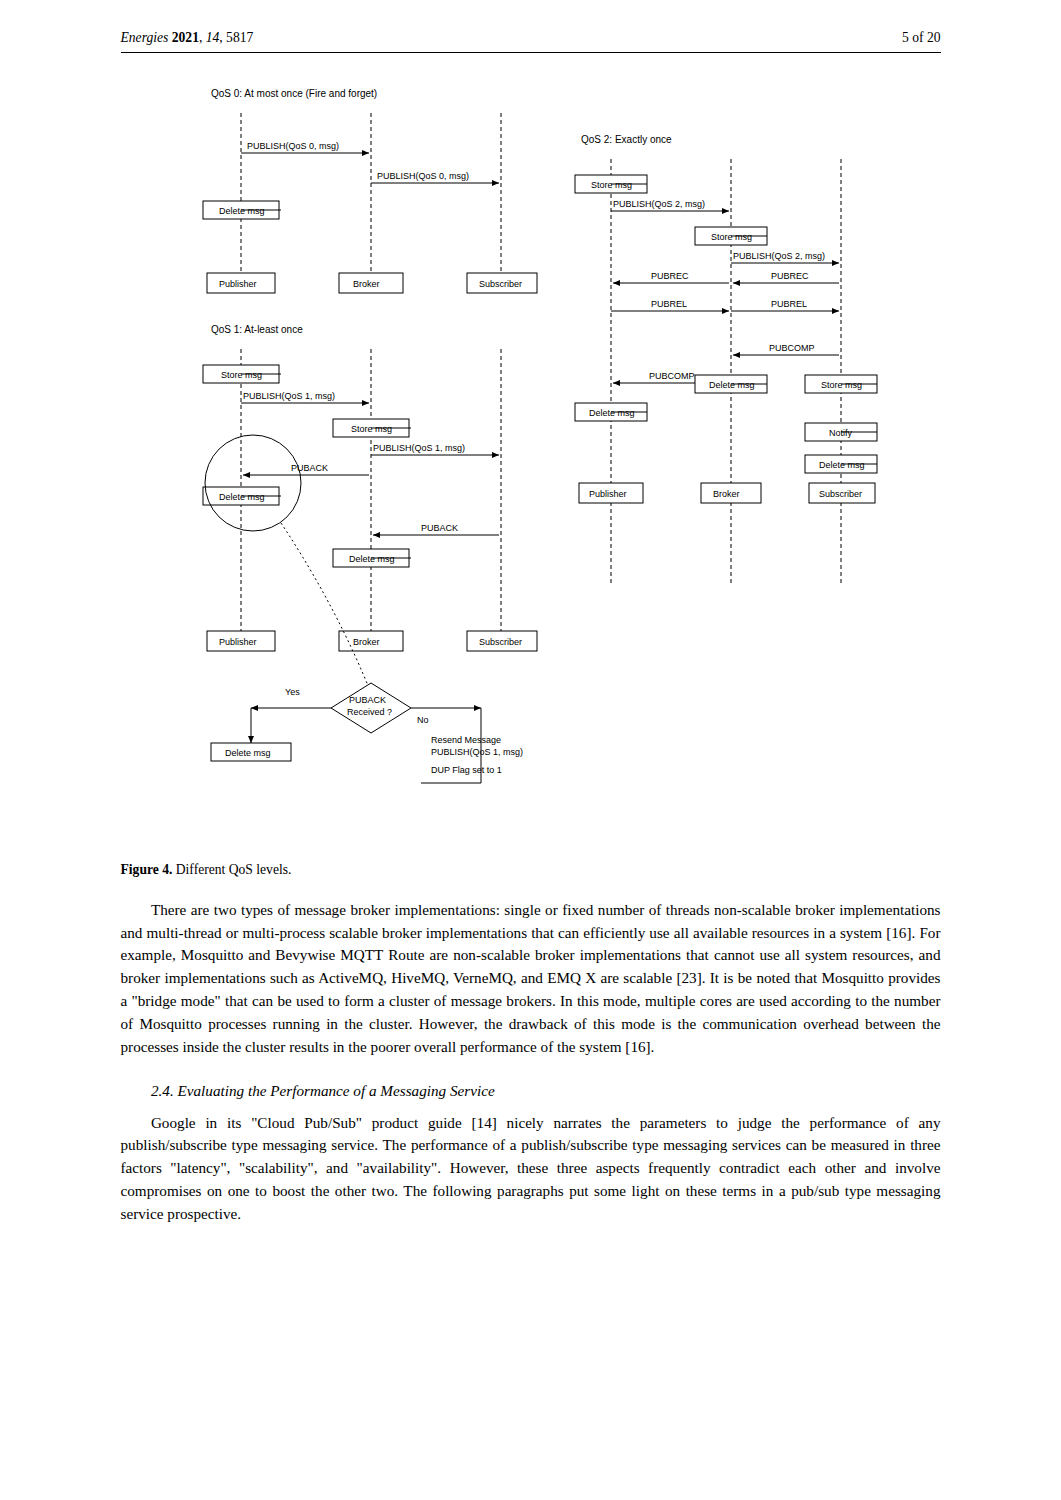Energies 2021, 14, 5817
5 of 20
QoS 0: At most once (Fire and forget) PUBLISH(QoS 0, msg) PUBLISH(QoS 0, msg) Delete msg Publisher Broker Subscriber QoS 1: At-least once Store msg PUBLISH(QoS 1, msg) Store msg PUBLISH(QoS 1, msg) PUBACK Delete msg PUBACK Delete msg Publisher Broker Subscriber PUBACK Received ? Yes Delete msg No Resend Message PUBLISH(QoS 1, msg) DUP Flag set to 1 QoS 2: Exactly once Store msg PUBLISH(QoS 2, msg) Store msg PUBLISH(QoS 2, msg) PUBREC PUBREC PUBREL PUBREL PUBCOMP PUBCOMP Delete msg Store msg Delete msg Notify Delete msg Publisher Broker Subscriber
Figure 4. Different QoS levels.
There are two types of message broker implementations: single or fixed number of threads non-scalable broker implementations and multi-thread or multi-process scalable broker implementations that can efficiently use all available resources in a system [16]. For example, Mosquitto and Bevywise MQTT Route are non-scalable broker implementations that cannot use all system resources, and broker implementations such as ActiveMQ, HiveMQ, VerneMQ, and EMQ X are scalable [23]. It is be noted that Mosquitto provides a "bridge mode" that can be used to form a cluster of message brokers. In this mode, multiple cores are used according to the number of Mosquitto processes running in the cluster. However, the drawback of this mode is the communication overhead between the processes inside the cluster results in the poorer overall performance of the system [16].
2.4. Evaluating the Performance of a Messaging Service
Google in its "Cloud Pub/Sub" product guide [14] nicely narrates the parameters to judge the performance of any publish/subscribe type messaging service. The performance of a publish/subscribe type messaging services can be measured in three factors "latency", "scalability", and "availability". However, these three aspects frequently contradict each other and involve compromises on one to boost the other two. The following paragraphs put some light on these terms in a pub/sub type messaging service prospective.